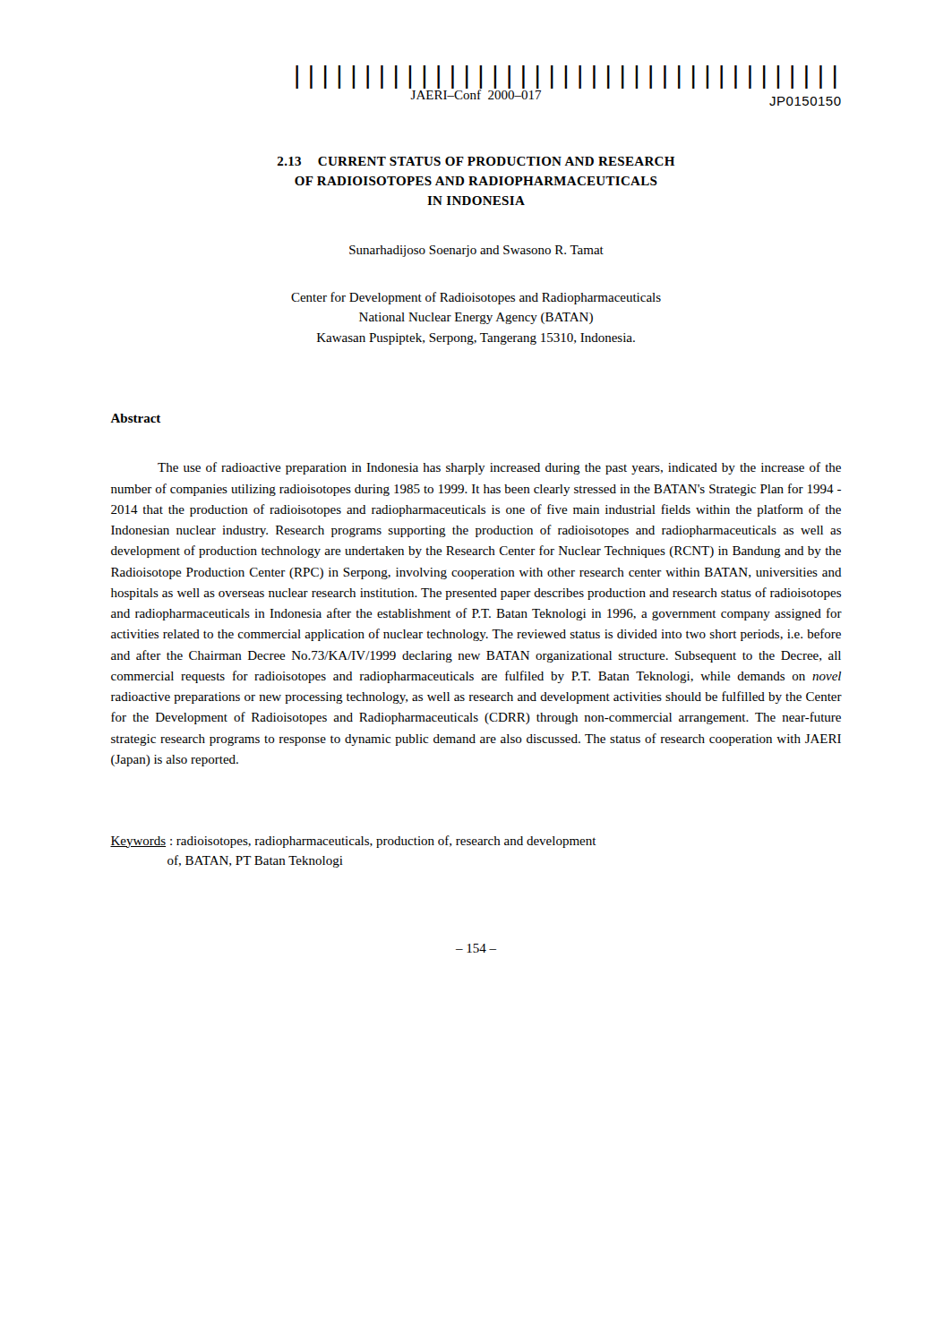||||||||||||||||||||||||||||||||||||||| JP0150150
JAERI–Conf 2000–017
2.13 CURRENT STATUS OF PRODUCTION AND RESEARCH
OF RADIOISOTOPES AND RADIOPHARMACEUTICALS
IN INDONESIA
Sunarhadijoso Soenarjo and Swasono R. Tamat
Center for Development of Radioisotopes and Radiopharmaceuticals
National Nuclear Energy Agency (BATAN)
Kawasan Puspiptek, Serpong, Tangerang 15310, Indonesia.
Abstract
The use of radioactive preparation in Indonesia has sharply increased during the past years, indicated by the increase of the number of companies utilizing radioisotopes during 1985 to 1999. It has been clearly stressed in the BATAN's Strategic Plan for 1994 - 2014 that the production of radioisotopes and radiopharmaceuticals is one of five main industrial fields within the platform of the Indonesian nuclear industry. Research programs supporting the production of radioisotopes and radiopharmaceuticals as well as development of production technology are undertaken by the Research Center for Nuclear Techniques (RCNT) in Bandung and by the Radioisotope Production Center (RPC) in Serpong, involving cooperation with other research center within BATAN, universities and hospitals as well as overseas nuclear research institution. The presented paper describes production and research status of radioisotopes and radiopharmaceuticals in Indonesia after the establishment of P.T. Batan Teknologi in 1996, a government company assigned for activities related to the commercial application of nuclear technology. The reviewed status is divided into two short periods, i.e. before and after the Chairman Decree No.73/KA/IV/1999 declaring new BATAN organizational structure. Subsequent to the Decree, all commercial requests for radioisotopes and radiopharmaceuticals are fulfiled by P.T. Batan Teknologi, while demands on novel radioactive preparations or new processing technology, as well as research and development activities should be fulfilled by the Center for the Development of Radioisotopes and Radiopharmaceuticals (CDRR) through non-commercial arrangement. The near-future strategic research programs to response to dynamic public demand are also discussed. The status of research cooperation with JAERI (Japan) is also reported.
Keywords : radioisotopes, radiopharmaceuticals, production of, research and development of, BATAN, PT Batan Teknologi
– 154 –